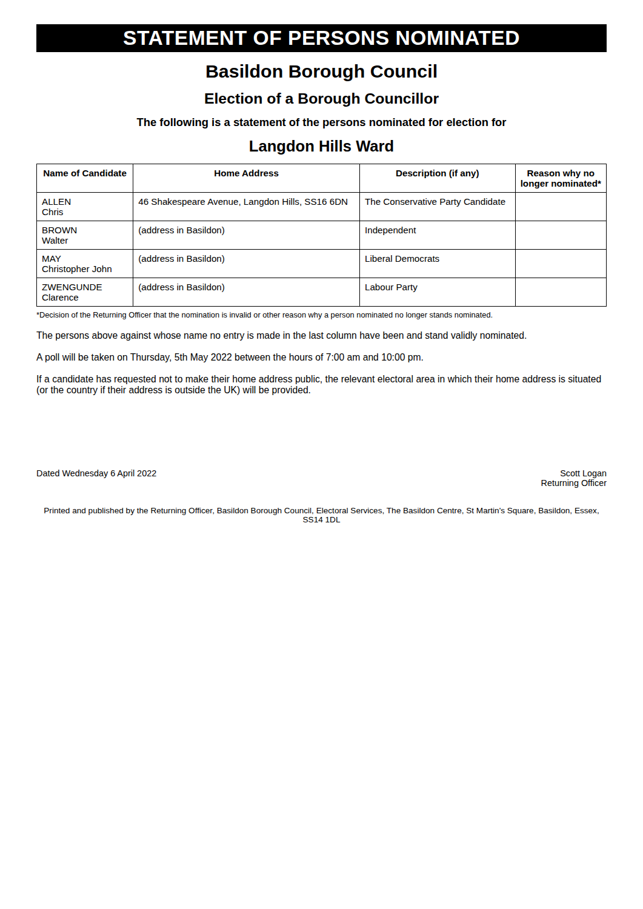STATEMENT OF PERSONS NOMINATED
Basildon Borough Council
Election of a Borough Councillor
The following is a statement of the persons nominated for election for
Langdon Hills Ward
| Name of Candidate | Home Address | Description (if any) | Reason why no longer nominated* |
| --- | --- | --- | --- |
| ALLEN Chris | 46 Shakespeare Avenue, Langdon Hills, SS16 6DN | The Conservative Party Candidate | |
| BROWN Walter | (address in Basildon) | Independent | |
| MAY Christopher John | (address in Basildon) | Liberal Democrats | |
| ZWENGUNDE Clarence | (address in Basildon) | Labour Party | |
*Decision of the Returning Officer that the nomination is invalid or other reason why a person nominated no longer stands nominated.
The persons above against whose name no entry is made in the last column have been and stand validly nominated.
A poll will be taken on Thursday, 5th May 2022 between the hours of 7:00 am and 10:00 pm.
If a candidate has requested not to make their home address public, the relevant electoral area in which their home address is situated (or the country if their address is outside the UK) will be provided.
Dated Wednesday 6 April 2022
Scott Logan
Returning Officer
Printed and published by the Returning Officer, Basildon Borough Council, Electoral Services, The Basildon Centre, St Martin's Square, Basildon, Essex, SS14 1DL